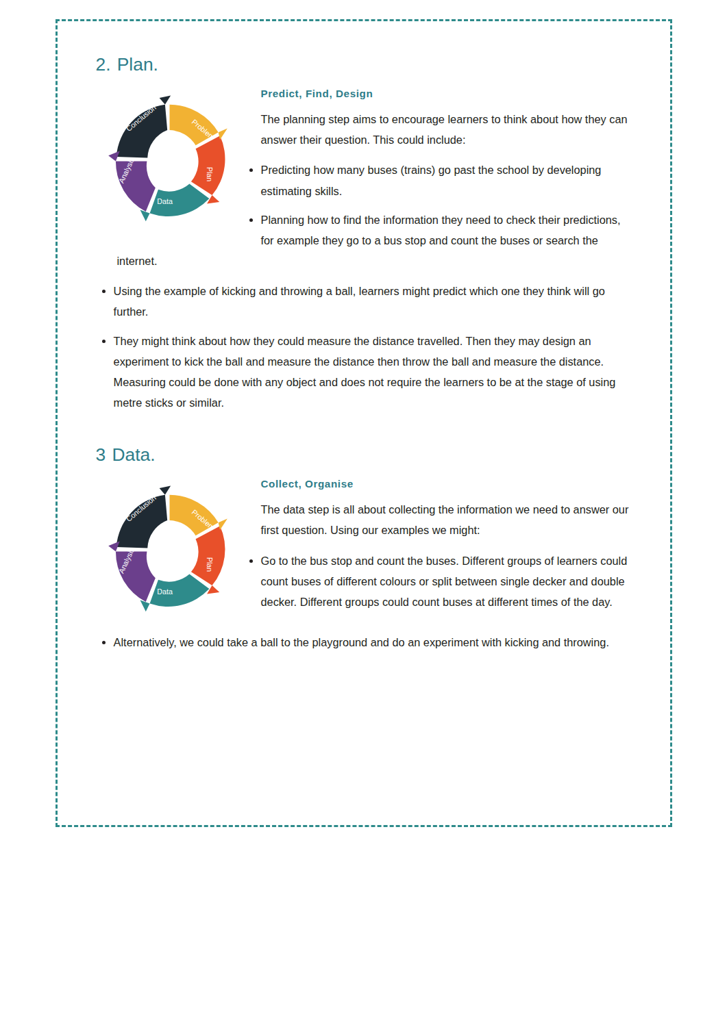2. Plan.
Enquiry cycle: Problem, Plan, Data, Analysis, Conclusion Problem Plan Data Analysis Conclusion
Predict, Find, Design
The planning step aims to encourage learners to think about how they can answer their question. This could include:
Predicting how many buses (trains) go past the school by developing estimating skills.
Planning how to find the information they need to check their predictions, for example they go to a bus stop and count the buses or search the internet.
Using the example of kicking and throwing a ball, learners might predict which one they think will go further.
They might think about how they could measure the distance travelled. Then they may design an experiment to kick the ball and measure the distance then throw the ball and measure the distance. Measuring could be done with any object and does not require the learners to be at the stage of using metre sticks or similar.
3 Data.
Enquiry cycle: Problem, Plan, Data, Analysis, Conclusion Problem Plan Data Analysis Conclusion
Collect, Organise
The data step is all about collecting the information we need to answer our first question. Using our examples we might:
Go to the bus stop and count the buses. Different groups of learners could count buses of different colours or split between single decker and double decker. Different groups could count buses at different times of the day.
Alternatively, we could take a ball to the playground and do an experiment with kicking and throwing.